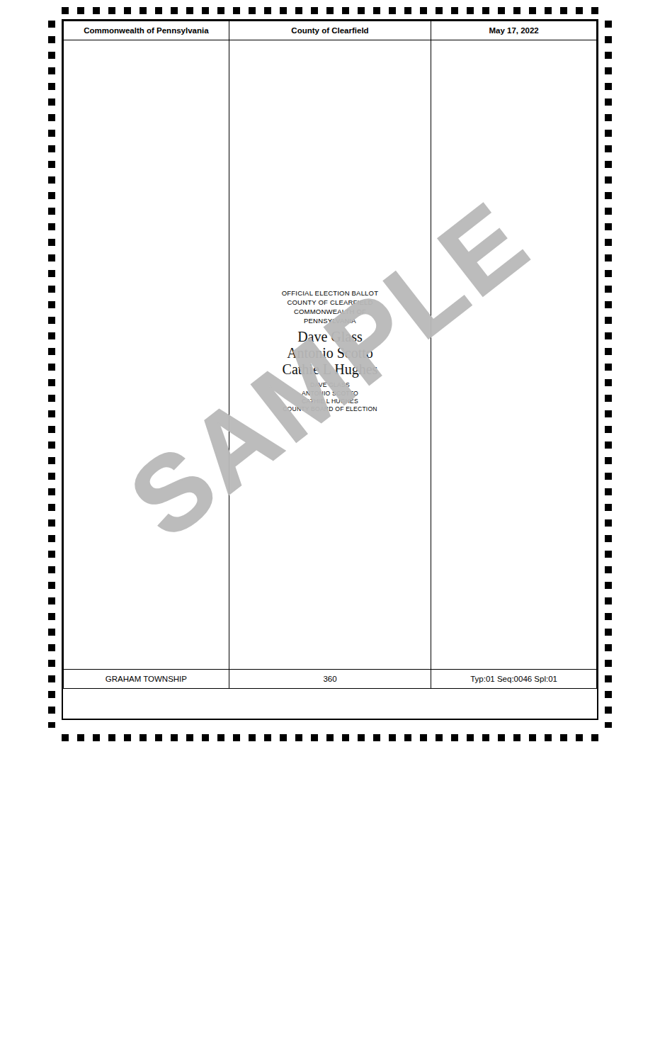SAMPLE
| Commonwealth of Pennsylvania | County of Clearfield | May 17, 2022 |
| --- | --- | --- |
| | Official Election Ballot County of Clearfield Commonwealth of Pennsylvania Dave Glass Antonio Scotto Cathie L Hughes DAVE GLASS ANTONIO SCOTTO CATHIE L HUGHES COUNTY BOARD OF ELECTION | |
| GRAHAM TOWNSHIP | 360 | Typ:01 Seq:0046 Spl:01 |